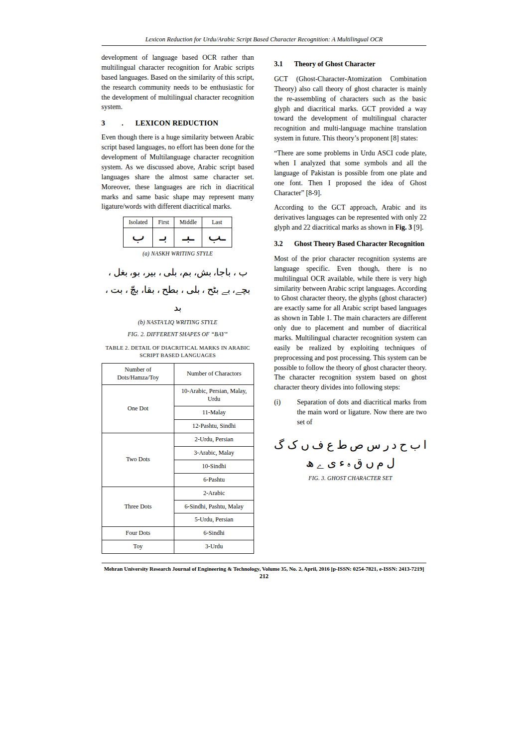Lexicon Reduction for Urdu/Arabic Script Based Character Recognition: A Multilingual OCR
development of language based OCR rather than multilingual character recognition for Arabic scripts based languages. Based on the similarity of this script, the research community needs to be enthusiastic for the development of multilingual character recognition system.
3. LEXICON REDUCTION
Even though there is a huge similarity between Arabic script based languages, no effort has been done for the development of Multilanguage character recognition system. As we discussed above, Arabic script based languages share the almost same character set. Moreover, these languages are rich in diacritical marks and same basic shape may represent many ligature/words with different diacritical marks.
| Isolated | First | Middle | Last |
| --- | --- | --- | --- |
| ب | بـ | ـبـ | ـب |
(a) NASKH WRITING STYLE
ب ، باجا، بش، بم، بلی ، بیر، بو، بغل ، بچے، بے بٹح ، بلی ، بطح ، بقا، بچّ ، بت ، بد
(b) NASTA'LIQ WRITING STYLE
FIG. 2. DIFFERENT SHAPES OF “BAY”
TABLE 2. DETAIL OF DIACRITICAL MARKS IN ARABIC SCRIPT BASED LANGUAGES
| Number of Dots/Hamza/Toy | Number of Charactors |
| One Dot | 10-Arabic, Persian, Malay, Urdu |
| 11-Malay |
| 12-Pashtu, Sindhi |
| Two Dots | 2-Urdu, Persian |
| 3-Arabic, Malay |
| 10-Sindhi |
| 6-Pashtu |
| Three Dots | 2-Arabic |
| 6-Sindhi, Pashtu, Malay |
| 5-Urdu, Persian |
| Four Dots | 6-Sindhi |
| Toy | 3-Urdu |
3.1 Theory of Ghost Character
GCT (Ghost-Character-Atomization Combination Theory) also call theory of ghost character is mainly the re-assembling of characters such as the basic glyph and diacritical marks. GCT provided a way toward the development of multilingual character recognition and multi-language machine translation system in future. This theory’s proponent [8] states:
“There are some problems in Urdu ASCI code plate, when I analyzed that some symbols and all the language of Pakistan is possible from one plate and one font. Then I proposed the idea of Ghost Character” [8-9].
According to the GCT approach, Arabic and its derivatives languages can be represented with only 22 glyph and 22 diacritical marks as shown in Fig. 3 [9].
3.2 Ghost Theory Based Character Recognition
Most of the prior character recognition systems are language specific. Even though, there is no multilingual OCR available, while there is very high similarity between Arabic script languages. According to Ghost character theory, the glyphs (ghost character) are exactly same for all Arabic script based languages as shown in Table 1. The main characters are different only due to placement and number of diacritical marks. Multilingual character recognition system can easily be realized by exploiting techniques of preprocessing and post processing. This system can be possible to follow the theory of ghost character theory. The character recognition system based on ghost character theory divides into following steps:
(i)
Separation of dots and diacritical marks from the main word or ligature. Now there are two set of
ا ب ح د ر س ص ط ع ف ں ک گ ل م ں ق ہ ء ی ے ھ
FIG. 3. GHOST CHARACTER SET
Mehran University Research Journal of Engineering & Technology, Volume 35, No. 2, April, 2016 [p-ISSN: 0254-7821, e-ISSN: 2413-7219] 212